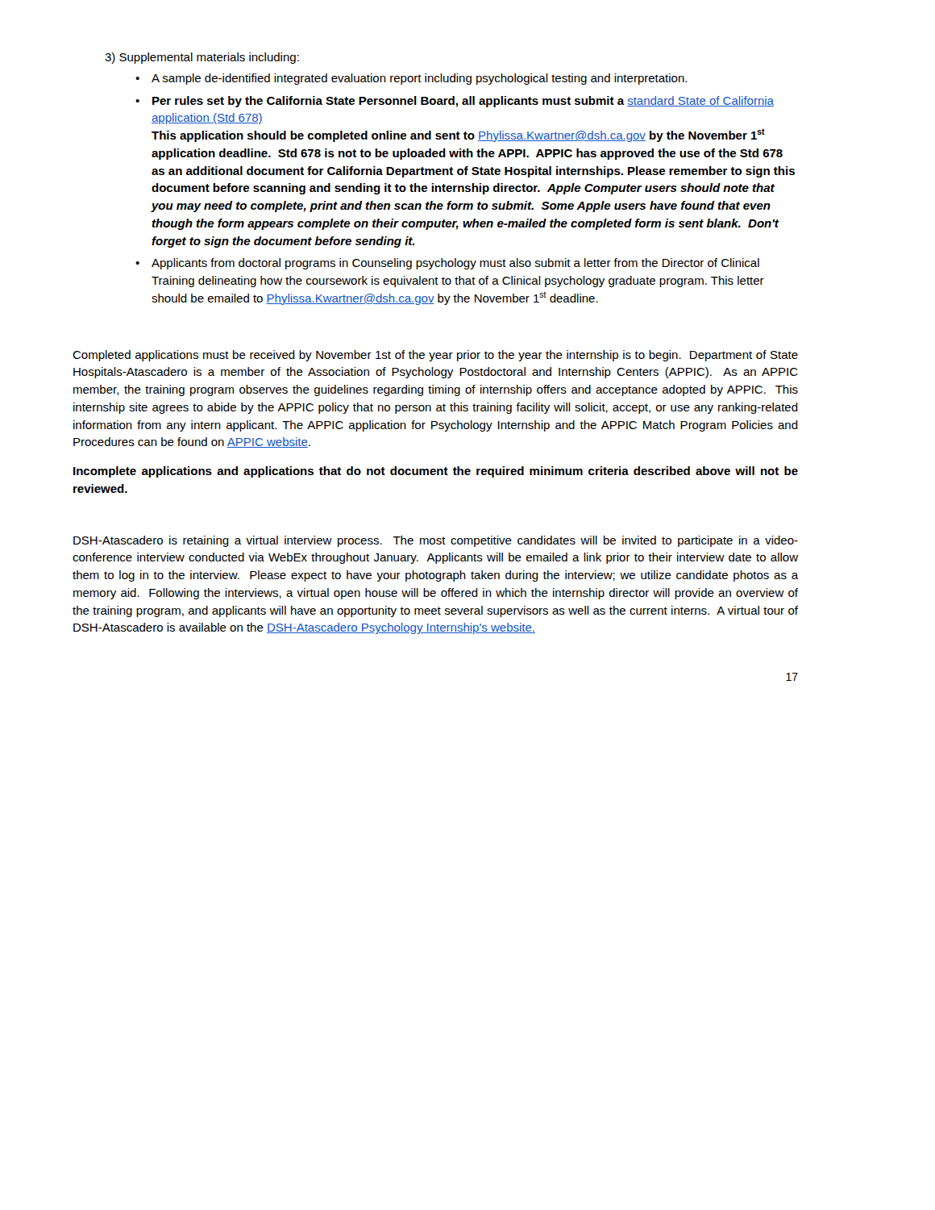3) Supplemental materials including:
A sample de-identified integrated evaluation report including psychological testing and interpretation.
Per rules set by the California State Personnel Board, all applicants must submit a standard State of California application (Std 678)
This application should be completed online and sent to Phylissa.Kwartner@dsh.ca.gov by the November 1st application deadline. Std 678 is not to be uploaded with the APPI. APPIC has approved the use of the Std 678 as an additional document for California Department of State Hospital internships. Please remember to sign this document before scanning and sending it to the internship director. Apple Computer users should note that you may need to complete, print and then scan the form to submit. Some Apple users have found that even though the form appears complete on their computer, when e-mailed the completed form is sent blank. Don't forget to sign the document before sending it.
Applicants from doctoral programs in Counseling psychology must also submit a letter from the Director of Clinical Training delineating how the coursework is equivalent to that of a Clinical psychology graduate program. This letter should be emailed to Phylissa.Kwartner@dsh.ca.gov by the November 1st deadline.
Completed applications must be received by November 1st of the year prior to the year the internship is to begin. Department of State Hospitals-Atascadero is a member of the Association of Psychology Postdoctoral and Internship Centers (APPIC). As an APPIC member, the training program observes the guidelines regarding timing of internship offers and acceptance adopted by APPIC. This internship site agrees to abide by the APPIC policy that no person at this training facility will solicit, accept, or use any ranking-related information from any intern applicant. The APPIC application for Psychology Internship and the APPIC Match Program Policies and Procedures can be found on APPIC website.
Incomplete applications and applications that do not document the required minimum criteria described above will not be reviewed.
DSH-Atascadero is retaining a virtual interview process. The most competitive candidates will be invited to participate in a video-conference interview conducted via WebEx throughout January. Applicants will be emailed a link prior to their interview date to allow them to log in to the interview. Please expect to have your photograph taken during the interview; we utilize candidate photos as a memory aid. Following the interviews, a virtual open house will be offered in which the internship director will provide an overview of the training program, and applicants will have an opportunity to meet several supervisors as well as the current interns. A virtual tour of DSH-Atascadero is available on the DSH-Atascadero Psychology Internship's website.
17